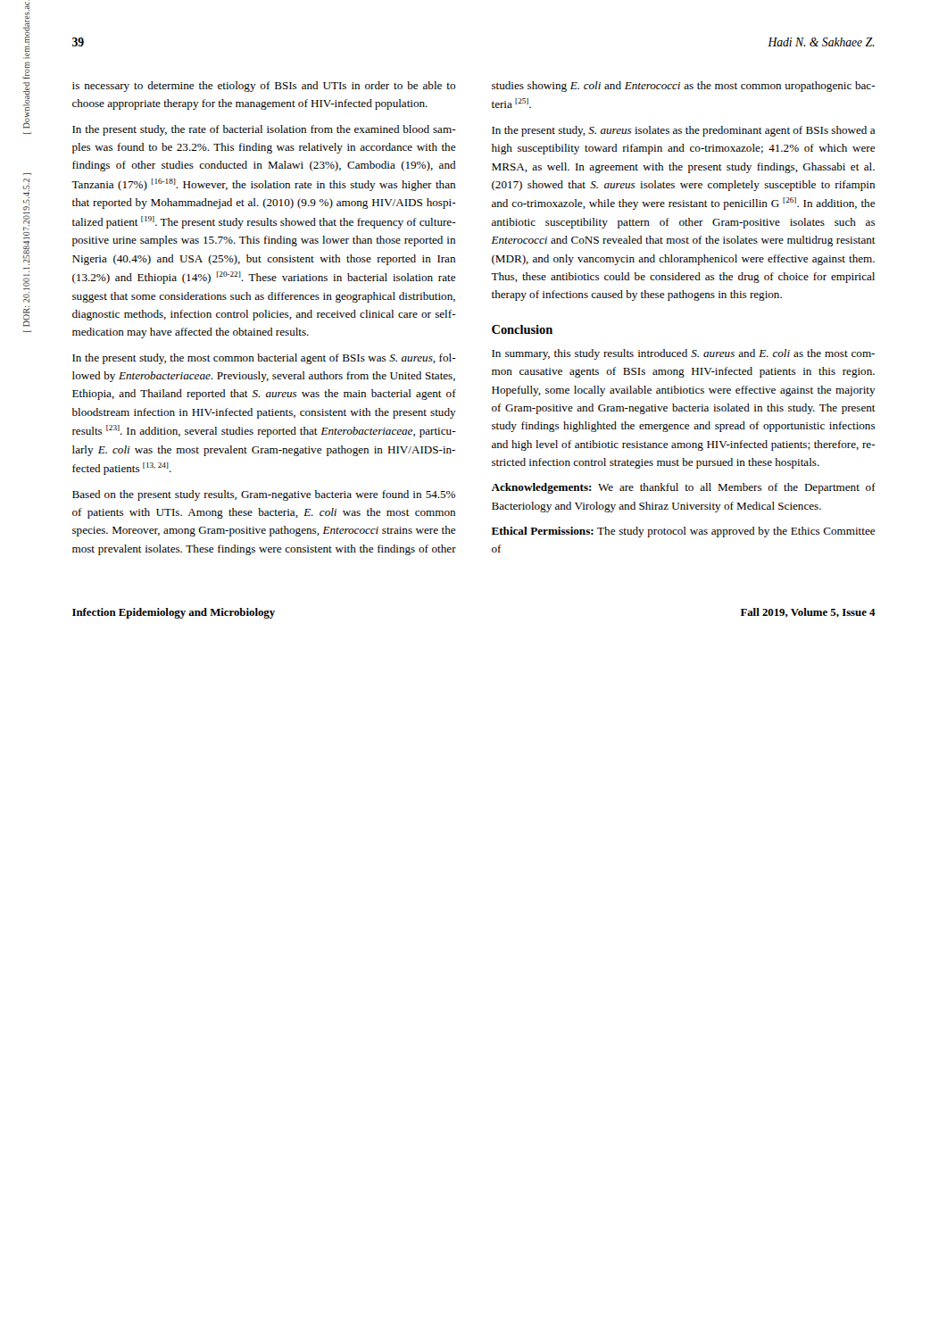[ DOR: 20.1001.1.25884107.2019.5.4.5.2 ] [ Downloaded from iem.modares.ac.ir on 2022-07-04 ]
39
Hadi N. & Sakhaee Z.
is necessary to determine the etiology of BSIs and UTIs in order to be able to choose appropriate therapy for the management of HIV-infected population.
In the present study, the rate of bacterial isolation from the examined blood samples was found to be 23.2%. This finding was relatively in accordance with the findings of other studies conducted in Malawi (23%), Cambodia (19%), and Tanzania (17%) [16-18]. However, the isolation rate in this study was higher than that reported by Mohammadnejad et al. (2010) (9.9 %) among HIV/AIDS hospitalized patient [19]. The present study results showed that the frequency of culture-positive urine samples was 15.7%. This finding was lower than those reported in Nigeria (40.4%) and USA (25%), but consistent with those reported in Iran (13.2%) and Ethiopia (14%) [20-22]. These variations in bacterial isolation rate suggest that some considerations such as differences in geographical distribution, diagnostic methods, infection control policies, and received clinical care or self-medication may have affected the obtained results.
In the present study, the most common bacterial agent of BSIs was S. aureus, followed by Enterobacteriaceae. Previously, several authors from the United States, Ethiopia, and Thailand reported that S. aureus was the main bacterial agent of bloodstream infection in HIV-infected patients, consistent with the present study results [23]. In addition, several studies reported that Enterobacteriaceae, particularly E. coli was the most prevalent Gram-negative pathogen in HIV/AIDS-infected patients [13, 24].
Based on the present study results, Gram-negative bacteria were found in 54.5% of patients with UTIs. Among these bacteria, E. coli was the most common species. Moreover, among Gram-positive pathogens, Enterococci strains were the most prevalent isolates. These findings were consistent with the findings of other studies showing E. coli and Enterococci as the most common uropathogenic bacteria [25].
In the present study, S. aureus isolates as the predominant agent of BSIs showed a high susceptibility toward rifampin and co-trimoxazole; 41.2% of which were MRSA, as well. In agreement with the present study findings, Ghassabi et al. (2017) showed that S. aureus isolates were completely susceptible to rifampin and co-trimoxazole, while they were resistant to penicillin G [26]. In addition, the antibiotic susceptibility pattern of other Gram-positive isolates such as Enterococci and CoNS revealed that most of the isolates were multidrug resistant (MDR), and only vancomycin and chloramphenicol were effective against them. Thus, these antibiotics could be considered as the drug of choice for empirical therapy of infections caused by these pathogens in this region.
Conclusion
In summary, this study results introduced S. aureus and E. coli as the most common causative agents of BSIs among HIV-infected patients in this region. Hopefully, some locally available antibiotics were effective against the majority of Gram-positive and Gram-negative bacteria isolated in this study. The present study findings highlighted the emergence and spread of opportunistic infections and high level of antibiotic resistance among HIV-infected patients; therefore, restricted infection control strategies must be pursued in these hospitals.
Acknowledgements: We are thankful to all Members of the Department of Bacteriology and Virology and Shiraz University of Medical Sciences.
Ethical Permissions: The study protocol was approved by the Ethics Committee of
Infection Epidemiology and Microbiology
Fall 2019, Volume 5, Issue 4